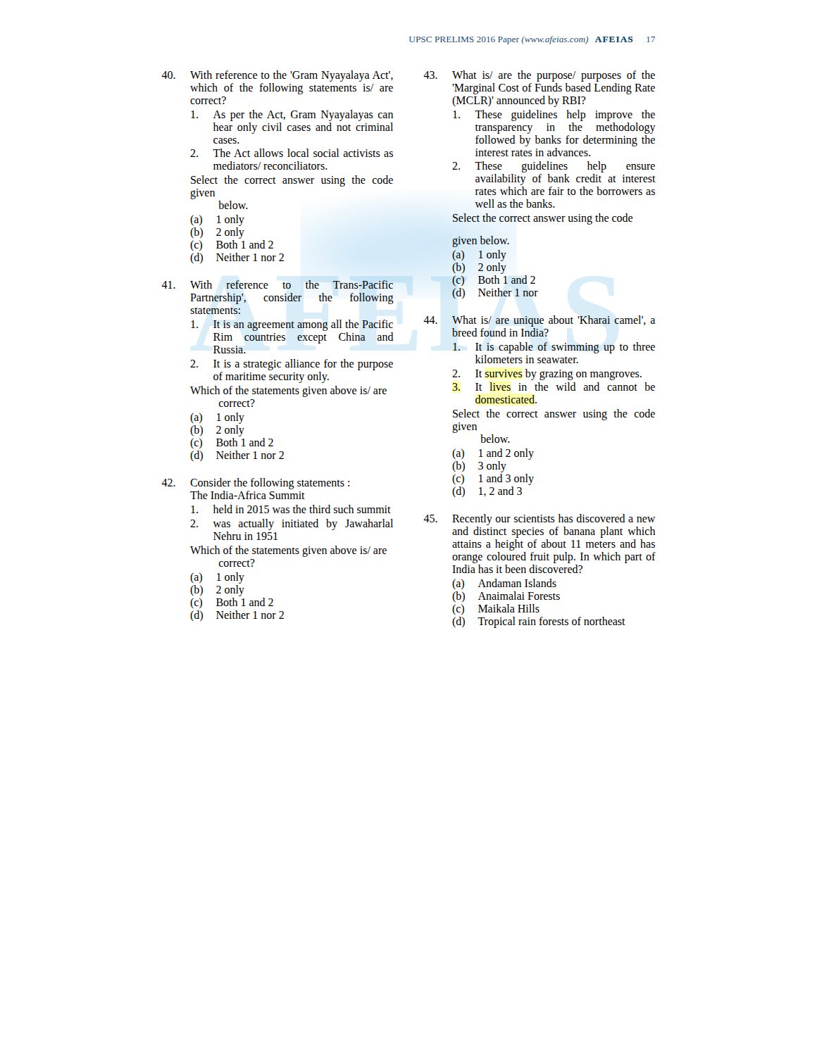UPSC PRELIMS 2016 Paper (www.afeias.com) AFEIAS 17
AFEIAS
40.
With reference to the 'Gram Nyayalaya Act', which of the following statements is/ are correct?
1.
As per the Act, Gram Nyayalayas can hear only civil cases and not criminal cases.
2.
The Act allows local social activists as mediators/ reconciliators.
Select the correct answer using the code given
below.
(a)
1 only
(b)
2 only
(c)
Both 1 and 2
(d)
Neither 1 nor 2
41.
With reference to the Trans-Pacific Partnership', consider the following statements:
1.
It is an agreement among all the Pacific Rim countries except China and Russia.
2.
It is a strategic alliance for the purpose of maritime security only.
Which of the statements given above is/ are
correct?
(a)
1 only
(b)
2 only
(c)
Both 1 and 2
(d)
Neither 1 nor 2
42.
Consider the following statements :
The India-Africa Summit
1.
held in 2015 was the third such summit
2.
was actually initiated by Jawaharlal Nehru in 1951
Which of the statements given above is/ are
correct?
(a)
1 only
(b)
2 only
(c)
Both 1 and 2
(d)
Neither 1 nor 2
43.
What is/ are the purpose/ purposes of the 'Marginal Cost of Funds based Lending Rate (MCLR)' announced by RBI?
1.
These guidelines help improve the transparency in the methodology followed by banks for determining the interest rates in advances.
2.
These guidelines help ensure availability of bank credit at interest rates which are fair to the borrowers as well as the banks.
Select the correct answer using the code
given below.
(a)
1 only
(b)
2 only
(c)
Both 1 and 2
(d)
Neither 1 nor
44.
What is/ are unique about 'Kharai camel', a breed found in India?
1.
It is capable of swimming up to three kilometers in seawater.
2.
It survives by grazing on mangroves.
3.
It lives in the wild and cannot be domesticated.
Select the correct answer using the code given
below.
(a)
1 and 2 only
(b)
3 only
(c)
1 and 3 only
(d)
1, 2 and 3
45.
Recently our scientists has discovered a new and distinct species of banana plant which attains a height of about 11 meters and has orange coloured fruit pulp. In which part of India has it been discovered?
(a)
Andaman Islands
(b)
Anaimalai Forests
(c)
Maikala Hills
(d)
Tropical rain forests of northeast